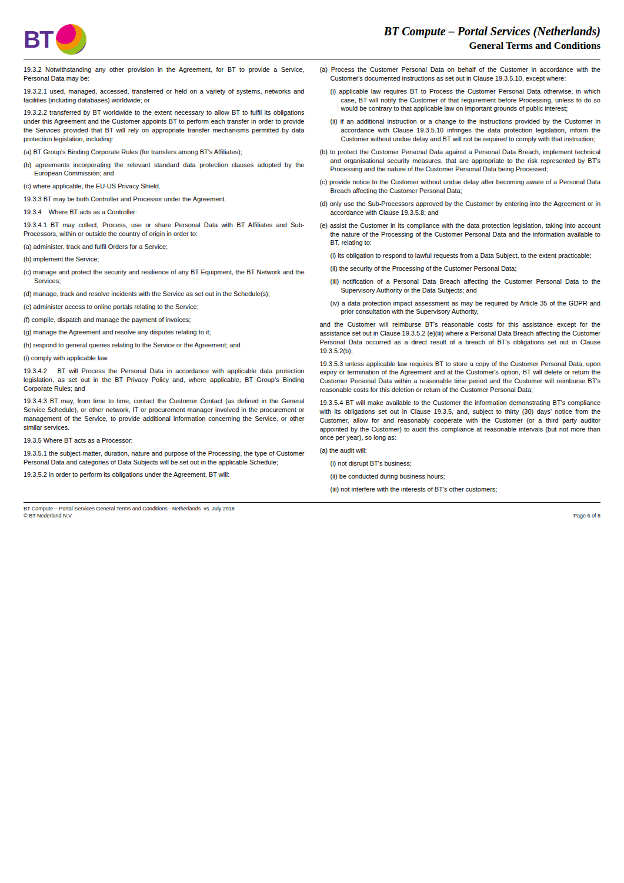BT
BT Compute – Portal Services (Netherlands)
General Terms and Conditions
19.3.2 Notwithstanding any other provision in the Agreement, for BT to provide a Service, Personal Data may be:
19.3.2.1 used, managed, accessed, transferred or held on a variety of systems, networks and facilities (including databases) worldwide; or
19.3.2.2 transferred by BT worldwide to the extent necessary to allow BT to fulfil its obligations under this Agreement and the Customer appoints BT to perform each transfer in order to provide the Services provided that BT will rely on appropriate transfer mechanisms permitted by data protection legislation, including:
(a) BT Group's Binding Corporate Rules (for transfers among BT's Affiliates);
(b) agreements incorporating the relevant standard data protection clauses adopted by the European Commission; and
(c) where applicable, the EU-US Privacy Shield.
19.3.3 BT may be both Controller and Processor under the Agreement.
19.3.4 Where BT acts as a Controller:
19.3.4.1 BT may collect, Process, use or share Personal Data with BT Affiliates and Sub-Processors, within or outside the country of origin in order to:
(a) administer, track and fulfil Orders for a Service;
(b) implement the Service;
(c) manage and protect the security and resilience of any BT Equipment, the BT Network and the Services;
(d) manage, track and resolve incidents with the Service as set out in the Schedule(s);
(e) administer access to online portals relating to the Service;
(f) compile, dispatch and manage the payment of invoices;
(g) manage the Agreement and resolve any disputes relating to it;
(h) respond to general queries relating to the Service or the Agreement; and
(i) comply with applicable law.
19.3.4.2 BT will Process the Personal Data in accordance with applicable data protection legislation, as set out in the BT Privacy Policy and, where applicable, BT Group's Binding Corporate Rules; and
19.3.4.3 BT may, from time to time, contact the Customer Contact (as defined in the General Service Schedule), or other network, IT or procurement manager involved in the procurement or management of the Service, to provide additional information concerning the Service, or other similar services.
19.3.5 Where BT acts as a Processor:
19.3.5.1 the subject-matter, duration, nature and purpose of the Processing, the type of Customer Personal Data and categories of Data Subjects will be set out in the applicable Schedule;
19.3.5.2 in order to perform its obligations under the Agreement, BT will:
(a) Process the Customer Personal Data on behalf of the Customer in accordance with the Customer's documented instructions as set out in Clause 19.3.5.10, except where:
(i) applicable law requires BT to Process the Customer Personal Data otherwise, in which case, BT will notify the Customer of that requirement before Processing, unless to do so would be contrary to that applicable law on important grounds of public interest;
(ii) if an additional instruction or a change to the instructions provided by the Customer in accordance with Clause 19.3.5.10 infringes the data protection legislation, inform the Customer without undue delay and BT will not be required to comply with that instruction;
(b) to protect the Customer Personal Data against a Personal Data Breach, implement technical and organisational security measures, that are appropriate to the risk represented by BT's Processing and the nature of the Customer Personal Data being Processed;
(c) provide notice to the Customer without undue delay after becoming aware of a Personal Data Breach affecting the Customer Personal Data;
(d) only use the Sub-Processors approved by the Customer by entering into the Agreement or in accordance with Clause 19.3.5.8; and
(e) assist the Customer in its compliance with the data protection legislation, taking into account the nature of the Processing of the Customer Personal Data and the information available to BT, relating to:
(i) its obligation to respond to lawful requests from a Data Subject, to the extent practicable;
(ii) the security of the Processing of the Customer Personal Data;
(iii) notification of a Personal Data Breach affecting the Customer Personal Data to the Supervisory Authority or the Data Subjects; and
(iv) a data protection impact assessment as may be required by Article 35 of the GDPR and prior consultation with the Supervisory Authority,
and the Customer will reimburse BT's reasonable costs for this assistance except for the assistance set out in Clause 19.3.5.2 (e)(iii) where a Personal Data Breach affecting the Customer Personal Data occurred as a direct result of a breach of BT's obligations set out in Clause 19.3.5.2(b);
19.3.5.3 unless applicable law requires BT to store a copy of the Customer Personal Data, upon expiry or termination of the Agreement and at the Customer's option, BT will delete or return the Customer Personal Data within a reasonable time period and the Customer will reimburse BT's reasonable costs for this deletion or return of the Customer Personal Data;
19.3.5.4 BT will make available to the Customer the information demonstrating BT's compliance with its obligations set out in Clause 19.3.5, and, subject to thirty (30) days' notice from the Customer, allow for and reasonably cooperate with the Customer (or a third party auditor appointed by the Customer) to audit this compliance at reasonable intervals (but not more than once per year), so long as:
(a) the audit will:
(i) not disrupt BT's business;
(ii) be conducted during business hours;
(iii) not interfere with the interests of BT's other customers;
BT Compute – Portal Services General Terms and Conditions - Netherlands vs. July 2018
© BT Nederland N.V.
Page 6 of 8